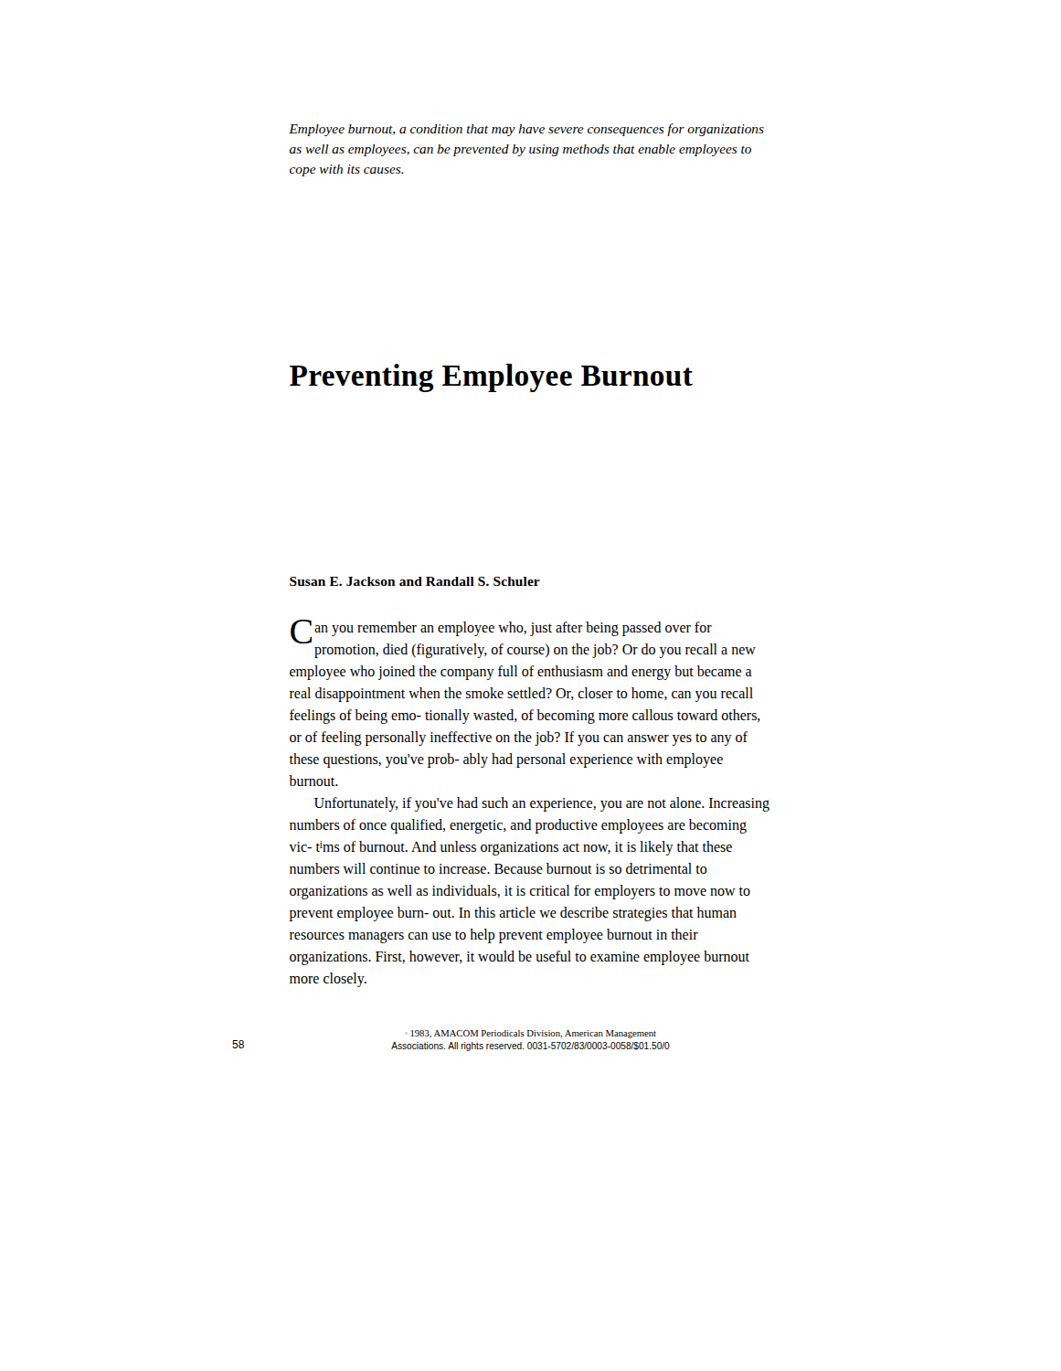Employee burnout, a condition that may have severe consequences for organizations as well as employees, can be prevented by using methods that enable employees to cope with its causes.
Preventing Employee Burnout
Susan E. Jackson and Randall S. Schuler
Can you remember an employee who, just after being passed over for promotion, died (figuratively, of course) on the job? Or do you recall a new employee who joined the company full of enthusiasm and energy but became a real disappointment when the smoke settled? Or, closer to home, can you recall feelings of being emo‑ tionally wasted, of becoming more callous toward others, or of feeling personally ineffective on the job? If you can answer yes to any of these questions, you've prob‑ ably had personal experience with employee burnout.
Unfortunately, if you've had such an experience, you are not alone. Increasing numbers of once qualified, energetic, and productive employees are becoming vic‑ tims of burnout. And unless organizations act now, it is likely that these numbers will continue to increase. Because burnout is so detrimental to organizations as well as individuals, it is critical for employers to move now to prevent employee burn‑ out. In this article we describe strategies that human resources managers can use to help prevent employee burnout in their organizations. First, however, it would be useful to examine employee burnout more closely.
◦ 1983, AMACOM Periodicals Division, American Management
Associations. All rights reserved. 0031-5702/83/0003-0058/$01.50/0
58